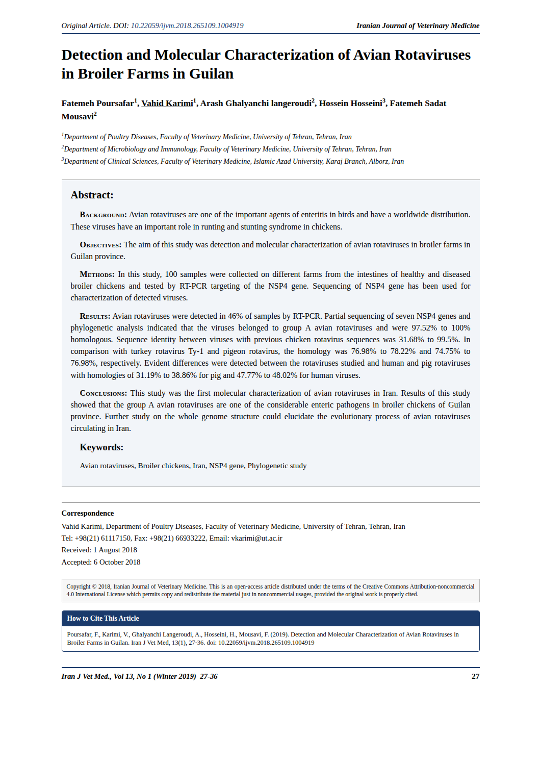Original Article. DOI: 10.22059/ijvm.2018.265109.1004919
Iranian Journal of Veterinary Medicine
Detection and Molecular Characterization of Avian Rotaviruses in Broiler Farms in Guilan
Fatemeh Poursafar1, Vahid Karimi1, Arash Ghalyanchi langeroudi2, Hossein Hosseini3, Fatemeh Sadat Mousavi2
1Department of Poultry Diseases, Faculty of Veterinary Medicine, University of Tehran, Tehran, Iran
2Department of Microbiology and Immunology, Faculty of Veterinary Medicine, University of Tehran, Tehran, Iran
3Department of Clinical Sciences, Faculty of Veterinary Medicine, Islamic Azad University, Karaj Branch, Alborz, Iran
Abstract:
Background: Avian rotaviruses are one of the important agents of enteritis in birds and have a worldwide distribution. These viruses have an important role in runting and stunting syndrome in chickens.
Objectives: The aim of this study was detection and molecular characterization of avian rotaviruses in broiler farms in Guilan province.
Methods: In this study, 100 samples were collected on different farms from the intestines of healthy and diseased broiler chickens and tested by RT-PCR targeting of the NSP4 gene. Sequencing of NSP4 gene has been used for characterization of detected viruses.
Results: Avian rotaviruses were detected in 46% of samples by RT-PCR. Partial sequencing of seven NSP4 genes and phylogenetic analysis indicated that the viruses belonged to group A avian rotaviruses and were 97.52% to 100% homologous. Sequence identity between viruses with previous chicken rotavirus sequences was 31.68% to 99.5%. In comparison with turkey rotavirus Ty-1 and pigeon rotavirus, the homology was 76.98% to 78.22% and 74.75% to 76.98%, respectively. Evident differences were detected between the rotaviruses studied and human and pig rotaviruses with homologies of 31.19% to 38.86% for pig and 47.77% to 48.02% for human viruses.
Conclusions: This study was the first molecular characterization of avian rotaviruses in Iran. Results of this study showed that the group A avian rotaviruses are one of the considerable enteric pathogens in broiler chickens of Guilan province. Further study on the whole genome structure could elucidate the evolutionary process of avian rotaviruses circulating in Iran.
Keywords:
Avian rotaviruses, Broiler chickens, Iran, NSP4 gene, Phylogenetic study
Correspondence
Vahid Karimi, Department of Poultry Diseases, Faculty of Veterinary Medicine, University of Tehran, Tehran, Iran
Tel: +98(21) 61117150, Fax: +98(21) 66933222, Email: vkarimi@ut.ac.ir
Received: 1 August 2018
Accepted: 6 October 2018
Copyright © 2018, Iranian Journal of Veterinary Medicine. This is an open-access article distributed under the terms of the Creative Commons Attribution-noncommercial 4.0 International License which permits copy and redistribute the material just in noncommercial usages, provided the original work is properly cited.
How to Cite This Article
Poursafar, F., Karimi, V., Ghalyanchi Langeroudi, A., Hosseini, H., Mousavi, F. (2019). Detection and Molecular Characterization of Avian Rotaviruses in Broiler Farms in Guilan. Iran J Vet Med, 13(1), 27-36. doi: 10.22059/ijvm.2018.265109.1004919
Iran J Vet Med., Vol 13, No 1 (Winter 2019) 27-36
27